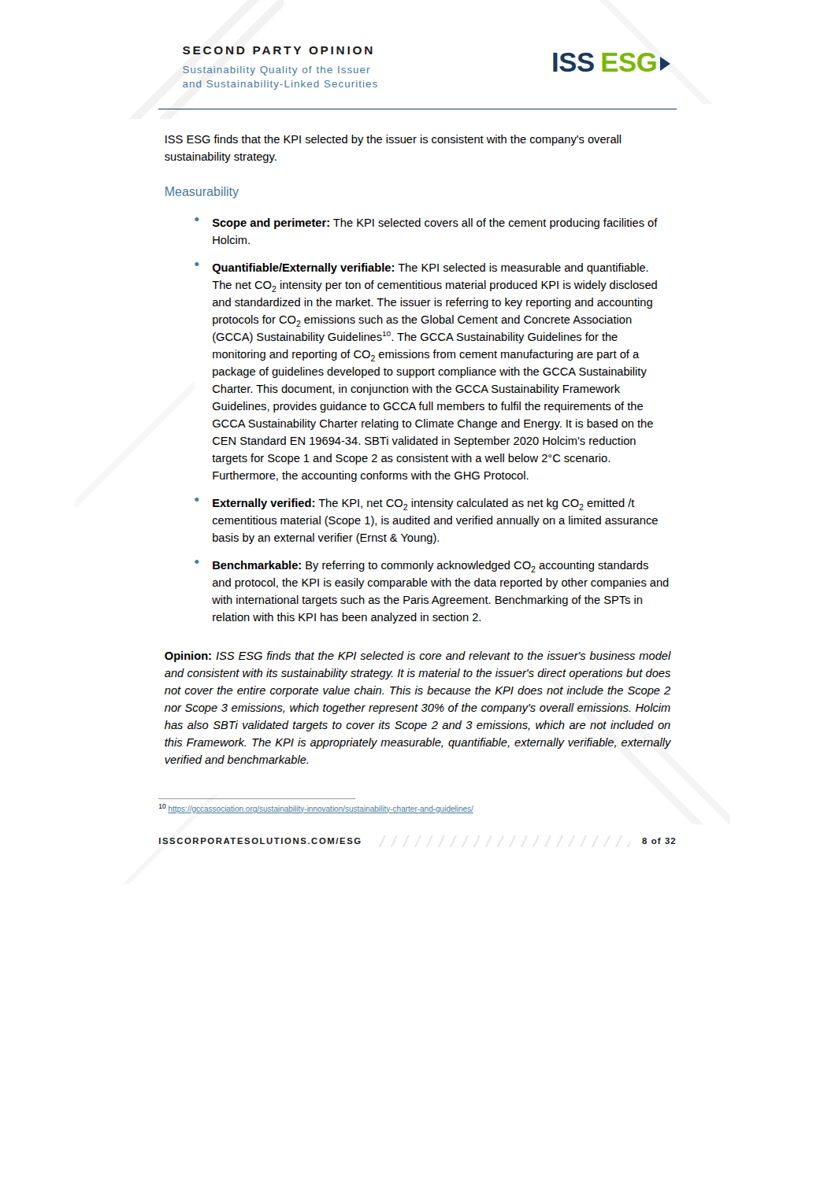Second Party Opinion
Sustainability Quality of the Issuer
and Sustainability-Linked Securities
ISS ESG
ISS ESG finds that the KPI selected by the issuer is consistent with the company's overall sustainability strategy.
Measurability
Scope and perimeter: The KPI selected covers all of the cement producing facilities of Holcim.
Quantifiable/Externally verifiable: The KPI selected is measurable and quantifiable. The net CO2 intensity per ton of cementitious material produced KPI is widely disclosed and standardized in the market. The issuer is referring to key reporting and accounting protocols for CO2 emissions such as the Global Cement and Concrete Association (GCCA) Sustainability Guidelines10. The GCCA Sustainability Guidelines for the monitoring and reporting of CO2 emissions from cement manufacturing are part of a package of guidelines developed to support compliance with the GCCA Sustainability Charter. This document, in conjunction with the GCCA Sustainability Framework Guidelines, provides guidance to GCCA full members to fulfil the requirements of the GCCA Sustainability Charter relating to Climate Change and Energy. It is based on the CEN Standard EN 19694-34. SBTi validated in September 2020 Holcim's reduction targets for Scope 1 and Scope 2 as consistent with a well below 2°C scenario. Furthermore, the accounting conforms with the GHG Protocol.
Externally verified: The KPI, net CO2 intensity calculated as net kg CO2 emitted /t cementitious material (Scope 1), is audited and verified annually on a limited assurance basis by an external verifier (Ernst & Young).
Benchmarkable: By referring to commonly acknowledged CO2 accounting standards and protocol, the KPI is easily comparable with the data reported by other companies and with international targets such as the Paris Agreement. Benchmarking of the SPTs in relation with this KPI has been analyzed in section 2.
Opinion: ISS ESG finds that the KPI selected is core and relevant to the issuer's business model and consistent with its sustainability strategy. It is material to the issuer's direct operations but does not cover the entire corporate value chain. This is because the KPI does not include the Scope 2 nor Scope 3 emissions, which together represent 30% of the company's overall emissions. Holcim has also SBTi validated targets to cover its Scope 2 and 3 emissions, which are not included on this Framework. The KPI is appropriately measurable, quantifiable, externally verifiable, externally verified and benchmarkable.
10 https://gccassociation.org/sustainability-innovation/sustainability-charter-and-guidelines/
ISSCORPORATESOLUTIONS.COM/ESG 8 of 32